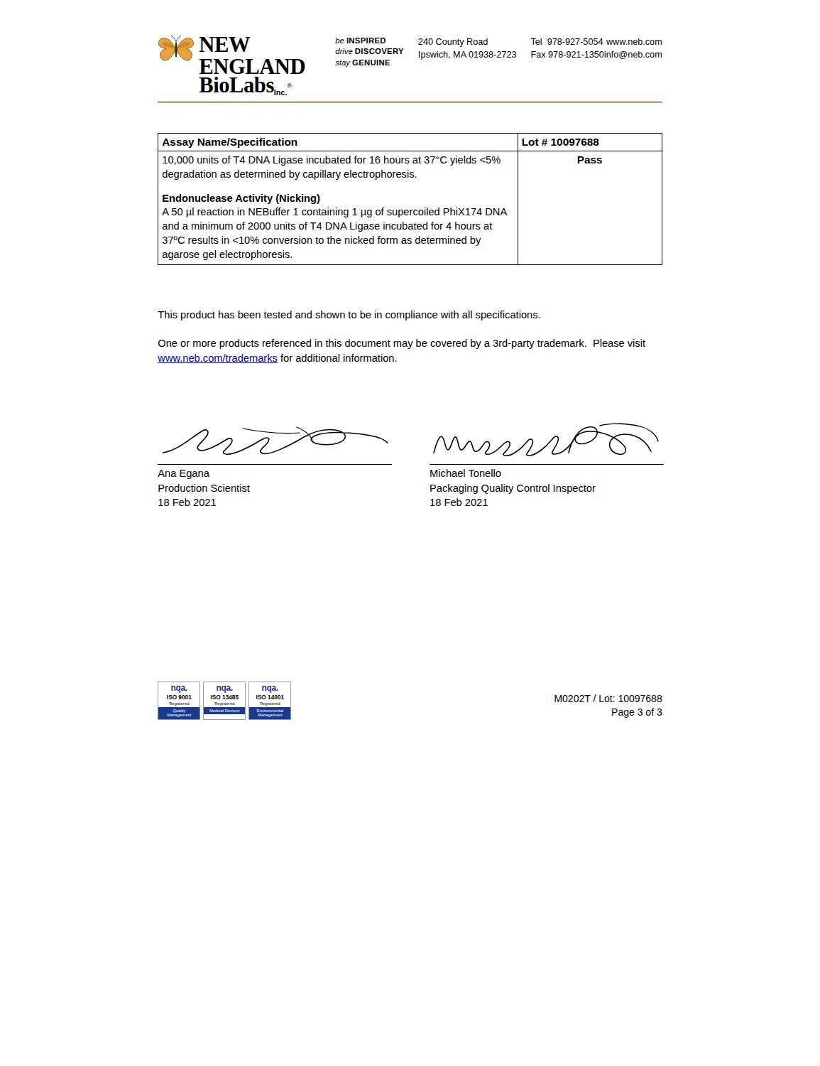NEW ENGLAND
BioLabs Inc.®
be INSPIRED
drive DISCOVERY
stay GENUINE
240 County Road
Ipswich, MA 01938-2723
Tel 978-927-5054
Fax 978-921-1350
www.neb.com
info@neb.com
| Assay Name/Specification | Lot # 10097688 |
| --- | --- |
| 10,000 units of T4 DNA Ligase incubated for 16 hours at 37°C yields <5% degradation as determined by capillary electrophoresis. Endonuclease Activity (Nicking) A 50 µl reaction in NEBuffer 1 containing 1 µg of supercoiled PhiX174 DNA and a minimum of 2000 units of T4 DNA Ligase incubated for 4 hours at 37ºC results in <10% conversion to the nicked form as determined by agarose gel electrophoresis. | Pass |
This product has been tested and shown to be in compliance with all specifications.
One or more products referenced in this document may be covered by a 3rd-party trademark. Please visit www.neb.com/trademarks for additional information.
Ana Egana
Production Scientist
18 Feb 2021
Michael Tonello
Packaging Quality Control Inspector
18 Feb 2021
nqa.
ISO 9001
Registered
Quality
Management
nqa.
ISO 13485
Registered
Medical Devices
nqa.
ISO 14001
Registered
Environmental
Management
M0202T / Lot: 10097688
Page 3 of 3